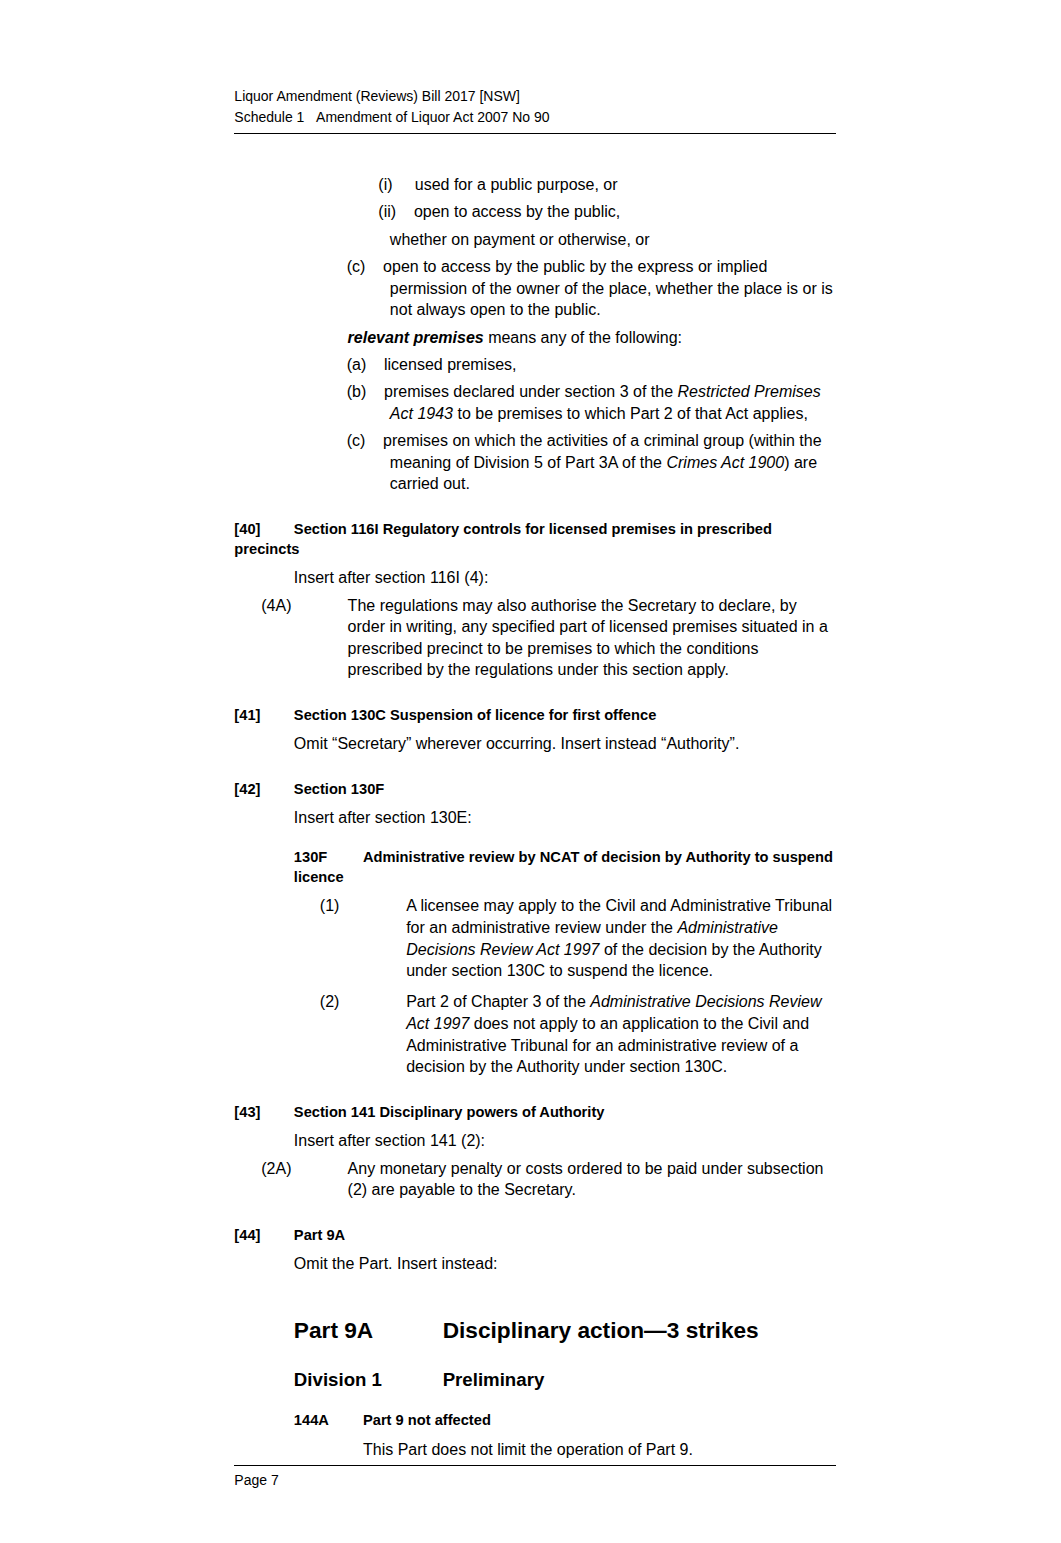Liquor Amendment (Reviews) Bill 2017 [NSW]
Schedule 1 Amendment of Liquor Act 2007 No 90
(i) used for a public purpose, or
(ii) open to access by the public,
whether on payment or otherwise, or
(c) open to access by the public by the express or implied permission of the owner of the place, whether the place is or is not always open to the public.
relevant premises means any of the following:
(a) licensed premises,
(b) premises declared under section 3 of the Restricted Premises Act 1943 to be premises to which Part 2 of that Act applies,
(c) premises on which the activities of a criminal group (within the meaning of Division 5 of Part 3A of the Crimes Act 1900) are carried out.
[40] Section 116I Regulatory controls for licensed premises in prescribed precincts
Insert after section 116I (4):
(4A) The regulations may also authorise the Secretary to declare, by order in writing, any specified part of licensed premises situated in a prescribed precinct to be premises to which the conditions prescribed by the regulations under this section apply.
[41] Section 130C Suspension of licence for first offence
Omit “Secretary” wherever occurring. Insert instead “Authority”.
[42] Section 130F
Insert after section 130E:
130FAdministrative review by NCAT of decision by Authority to suspend licence
(1) A licensee may apply to the Civil and Administrative Tribunal for an administrative review under the Administrative Decisions Review Act 1997 of the decision by the Authority under section 130C to suspend the licence.
(2) Part 2 of Chapter 3 of the Administrative Decisions Review Act 1997 does not apply to an application to the Civil and Administrative Tribunal for an administrative review of a decision by the Authority under section 130C.
[43] Section 141 Disciplinary powers of Authority
Insert after section 141 (2):
(2A) Any monetary penalty or costs ordered to be paid under subsection (2) are payable to the Secretary.
[44] Part 9A
Omit the Part. Insert instead:
Part 9ADisciplinary action—3 strikes
Division 1 Preliminary
144APart 9 not affected
This Part does not limit the operation of Part 9.
Page 7